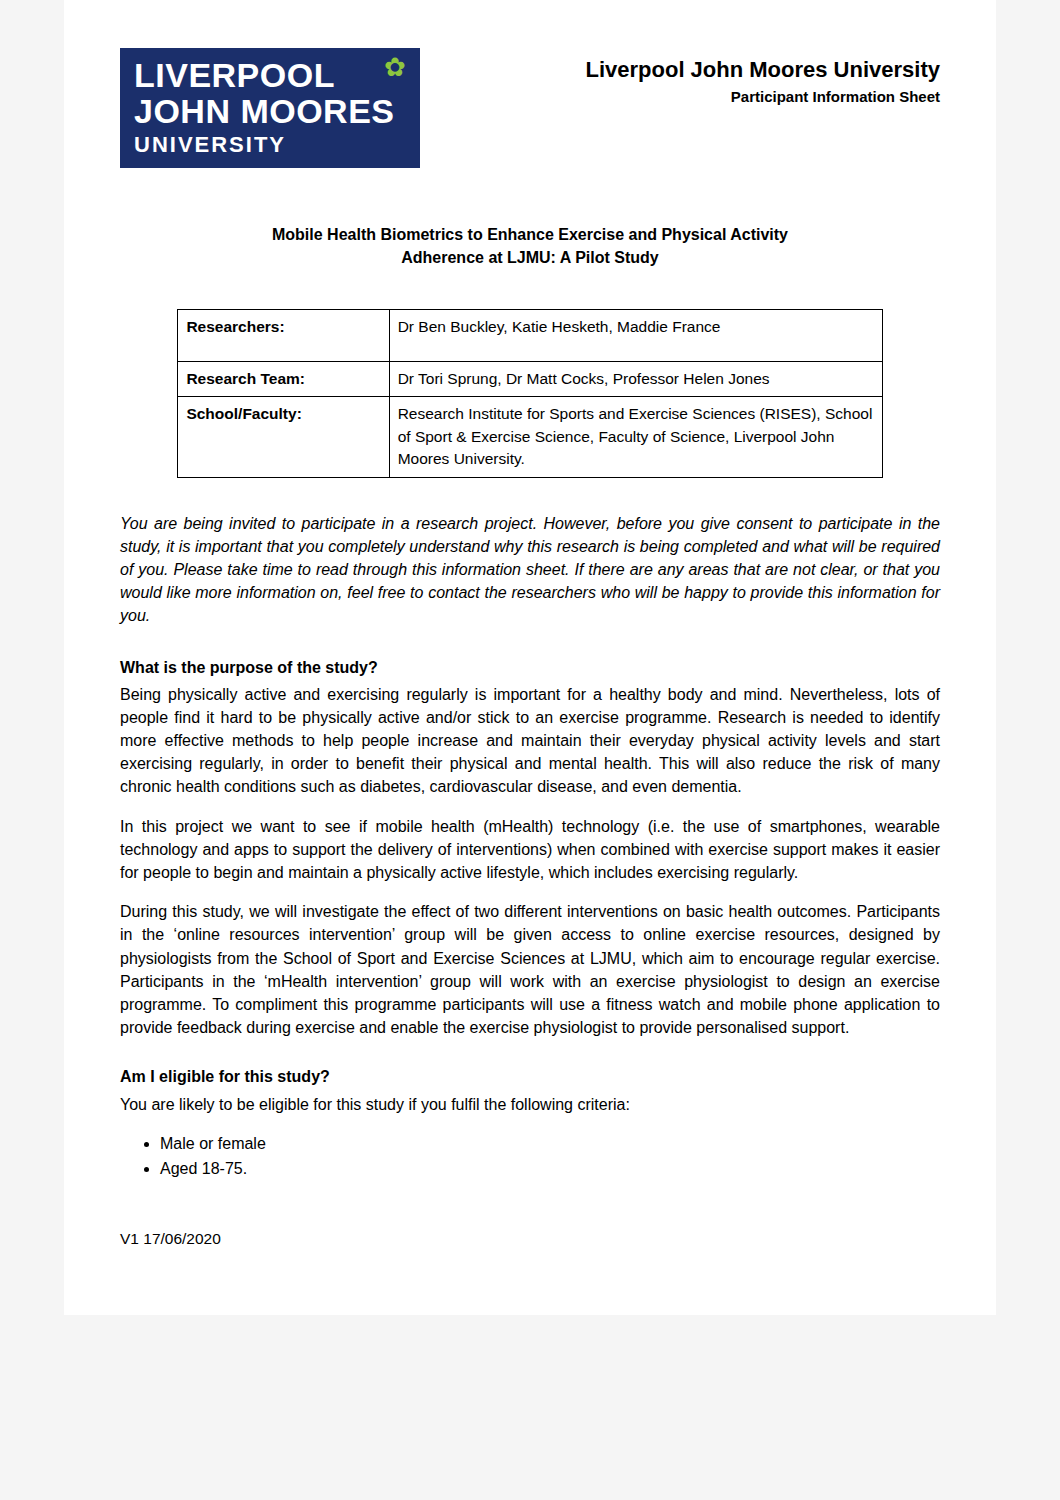✿
LIVERPOOL
JOHN MOORES
UNIVERSITY
Liverpool John Moores University
Participant Information Sheet
Mobile Health Biometrics to Enhance Exercise and Physical Activity
Adherence at LJMU: A Pilot Study
| Researchers: | Dr Ben Buckley, Katie Hesketh, Maddie France |
| Research Team: | Dr Tori Sprung, Dr Matt Cocks, Professor Helen Jones |
| School/Faculty: | Research Institute for Sports and Exercise Sciences (RISES), School of Sport & Exercise Science, Faculty of Science, Liverpool John Moores University. |
You are being invited to participate in a research project. However, before you give consent to participate in the study, it is important that you completely understand why this research is being completed and what will be required of you. Please take time to read through this information sheet. If there are any areas that are not clear, or that you would like more information on, feel free to contact the researchers who will be happy to provide this information for you.
What is the purpose of the study?
Being physically active and exercising regularly is important for a healthy body and mind. Nevertheless, lots of people find it hard to be physically active and/or stick to an exercise programme. Research is needed to identify more effective methods to help people increase and maintain their everyday physical activity levels and start exercising regularly, in order to benefit their physical and mental health. This will also reduce the risk of many chronic health conditions such as diabetes, cardiovascular disease, and even dementia.
In this project we want to see if mobile health (mHealth) technology (i.e. the use of smartphones, wearable technology and apps to support the delivery of interventions) when combined with exercise support makes it easier for people to begin and maintain a physically active lifestyle, which includes exercising regularly.
During this study, we will investigate the effect of two different interventions on basic health outcomes. Participants in the ‘online resources intervention’ group will be given access to online exercise resources, designed by physiologists from the School of Sport and Exercise Sciences at LJMU, which aim to encourage regular exercise. Participants in the ‘mHealth intervention’ group will work with an exercise physiologist to design an exercise programme. To compliment this programme participants will use a fitness watch and mobile phone application to provide feedback during exercise and enable the exercise physiologist to provide personalised support.
Am I eligible for this study?
You are likely to be eligible for this study if you fulfil the following criteria:
Male or female
Aged 18-75.
V1 17/06/2020